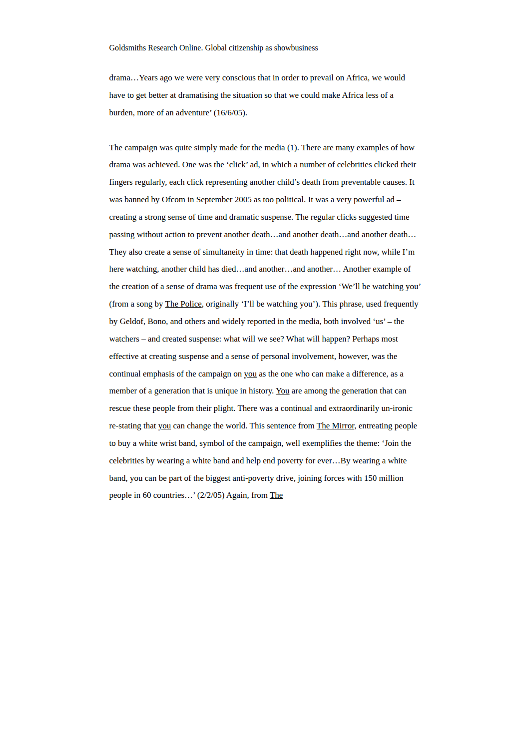Goldsmiths Research Online. Global citizenship as showbusiness
drama…Years ago we were very conscious that in order to prevail on Africa, we would have to get better at dramatising the situation so that we could make Africa less of a burden, more of an adventure’ (16/6/05).
The campaign was quite simply made for the media (1). There are many examples of how drama was achieved. One was the ‘click’ ad, in which a number of celebrities clicked their fingers regularly, each click representing another child’s death from preventable causes. It was banned by Ofcom in September 2005 as too political. It was a very powerful ad – creating a strong sense of time and dramatic suspense. The regular clicks suggested time passing without action to prevent another death…and another death…and another death… They also create a sense of simultaneity in time: that death happened right now, while I’m here watching, another child has died…and another…and another… Another example of the creation of a sense of drama was frequent use of the expression ‘We’ll be watching you’ (from a song by The Police, originally ‘I’ll be watching you’). This phrase, used frequently by Geldof, Bono, and others and widely reported in the media, both involved ‘us’ – the watchers – and created suspense: what will we see? What will happen? Perhaps most effective at creating suspense and a sense of personal involvement, however, was the continual emphasis of the campaign on you as the one who can make a difference, as a member of a generation that is unique in history. You are among the generation that can rescue these people from their plight. There was a continual and extraordinarily un-ironic re-stating that you can change the world. This sentence from The Mirror, entreating people to buy a white wrist band, symbol of the campaign, well exemplifies the theme: ‘Join the celebrities by wearing a white band and help end poverty for ever…By wearing a white band, you can be part of the biggest anti-poverty drive, joining forces with 150 million people in 60 countries…’ (2/2/05) Again, from The